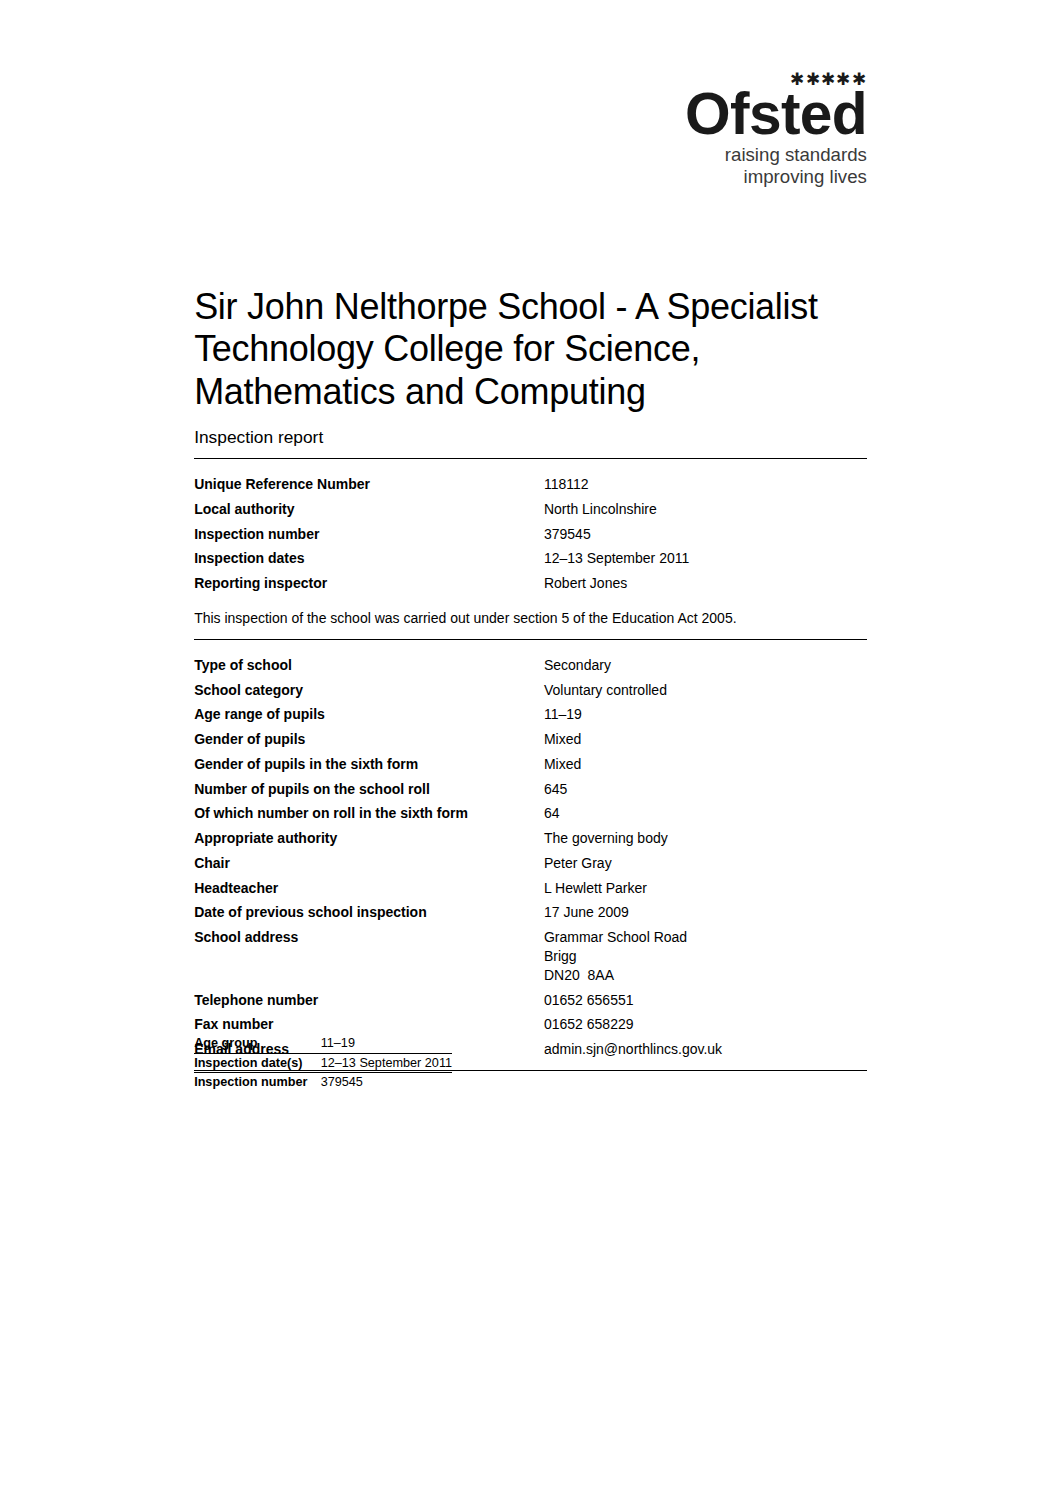✱✱✱✱✱
Ofsted
raising standards
improving lives
Sir John Nelthorpe School - A Specialist Technology College for Science, Mathematics and Computing
Inspection report
| Unique Reference Number | 118112 |
| Local authority | North Lincolnshire |
| Inspection number | 379545 |
| Inspection dates | 12–13 September 2011 |
| Reporting inspector | Robert Jones |
This inspection of the school was carried out under section 5 of the Education Act 2005.
| Type of school | Secondary |
| School category | Voluntary controlled |
| Age range of pupils | 11–19 |
| Gender of pupils | Mixed |
| Gender of pupils in the sixth form | Mixed |
| Number of pupils on the school roll | 645 |
| Of which number on roll in the sixth form | 64 |
| Appropriate authority | The governing body |
| Chair | Peter Gray |
| Headteacher | L Hewlett Parker |
| Date of previous school inspection | 17 June 2009 |
| School address | Grammar School Road Brigg DN20 8AA |
| Telephone number | 01652 656551 |
| Fax number | 01652 658229 |
| Email address | admin.sjn@northlincs.gov.uk |
| Age group | 11–19 |
| Inspection date(s) | 12–13 September 2011 |
| Inspection number | 379545 |